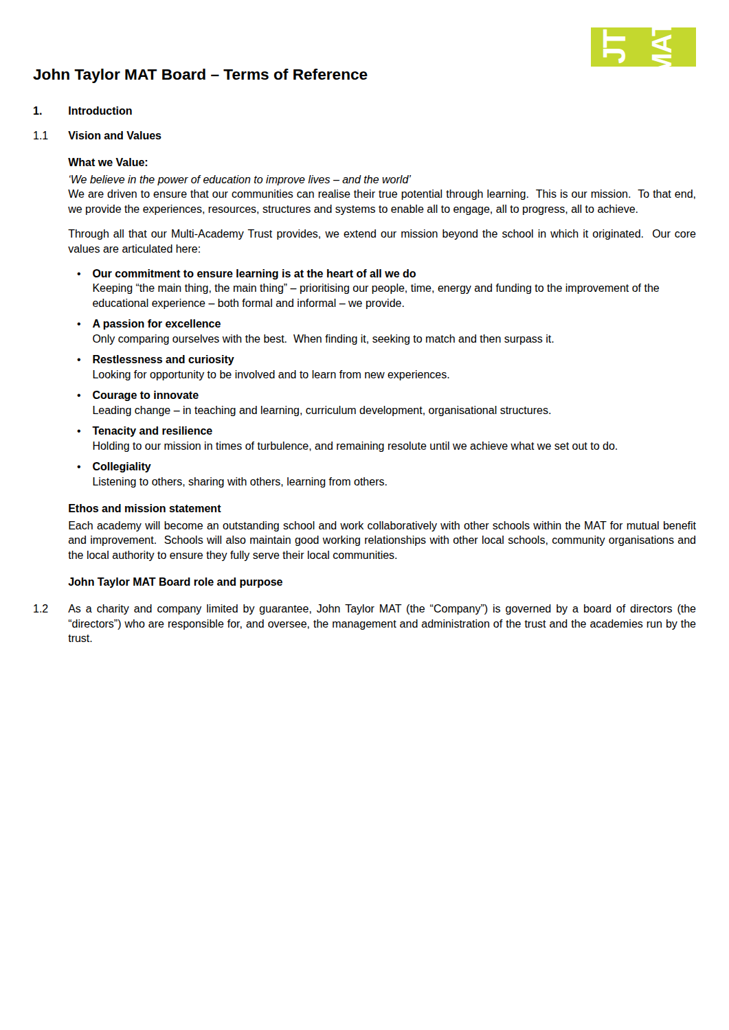JT MAT
John Taylor MAT Board – Terms of Reference
1.
Introduction
1.1
Vision and Values
What we Value:
‘We believe in the power of education to improve lives – and the world’
We are driven to ensure that our communities can realise their true potential through learning. This is our mission. To that end, we provide the experiences, resources, structures and systems to enable all to engage, all to progress, all to achieve.
Through all that our Multi-Academy Trust provides, we extend our mission beyond the school in which it originated. Our core values are articulated here:
Our commitment to ensure learning is at the heart of all we do Keeping “the main thing, the main thing” – prioritising our people, time, energy and funding to the improvement of the educational experience – both formal and informal – we provide.
A passion for excellence Only comparing ourselves with the best. When finding it, seeking to match and then surpass it.
Restlessness and curiosity Looking for opportunity to be involved and to learn from new experiences.
Courage to innovate Leading change – in teaching and learning, curriculum development, organisational structures.
Tenacity and resilience Holding to our mission in times of turbulence, and remaining resolute until we achieve what we set out to do.
Collegiality Listening to others, sharing with others, learning from others.
Ethos and mission statement
Each academy will become an outstanding school and work collaboratively with other schools within the MAT for mutual benefit and improvement. Schools will also maintain good working relationships with other local schools, community organisations and the local authority to ensure they fully serve their local communities.
John Taylor MAT Board role and purpose
1.2
As a charity and company limited by guarantee, John Taylor MAT (the “Company”) is governed by a board of directors (the “directors”) who are responsible for, and oversee, the management and administration of the trust and the academies run by the trust.